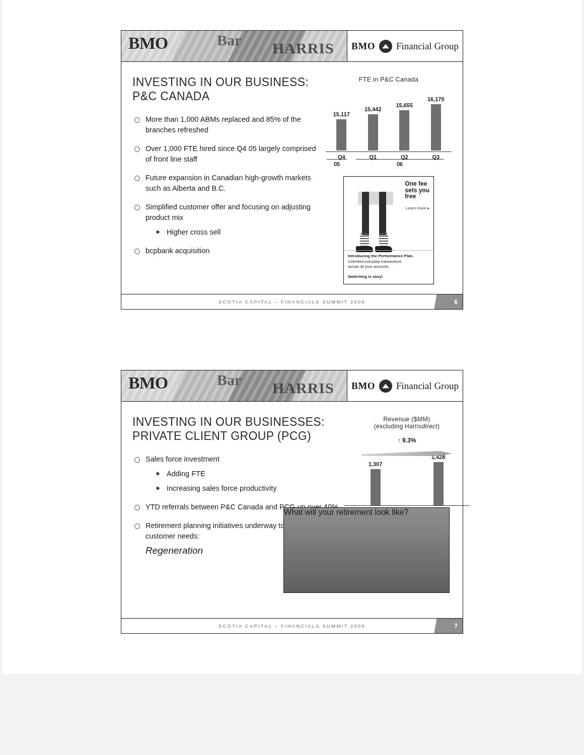BMO Bar HARRIS
BMO Financial Group
INVESTING IN OUR BUSINESS:
P&C CANADA
More than 1,000 ABMs replaced and 85% of the branches refreshed
Over 1,000 FTE hired since Q4 05 largely comprised of front line staff
Future expansion in Canadian high-growth markets such as Alberta and B.C.
Simplified customer offer and focusing on adjusting product mix
Higher cross sell
bcpbank acquisition
FTE in P&C Canada
15,117
15,442
15,655
16,170
Q4 Q1 Q2 Q3
0506
One fee sets you free
Learn more
Introducing the Performance Plan.
Unlimited everyday transactions
across all your accounts.
Switching is easy!
SCOTIA CAPITAL – FINANCIALS SUMMIT 2006 6
BMO Bar HARRIS
BMO Financial Group
INVESTING IN OUR BUSINESSES:
PRIVATE CLIENT GROUP (PCG)
Sales force investment
Adding FTE
Increasing sales force productivity
YTD referrals between P&C Canada and PCG up over 40%
Retirement planning initiatives underway to better meet customer needs: Regeneration
Revenue ($MM) (excluding Harrisdirect)
9.3%
1,307
1,428
YTD F05 YTD F06
What will your retirement look like?
SCOTIA CAPITAL – FINANCIALS SUMMIT 2006 7